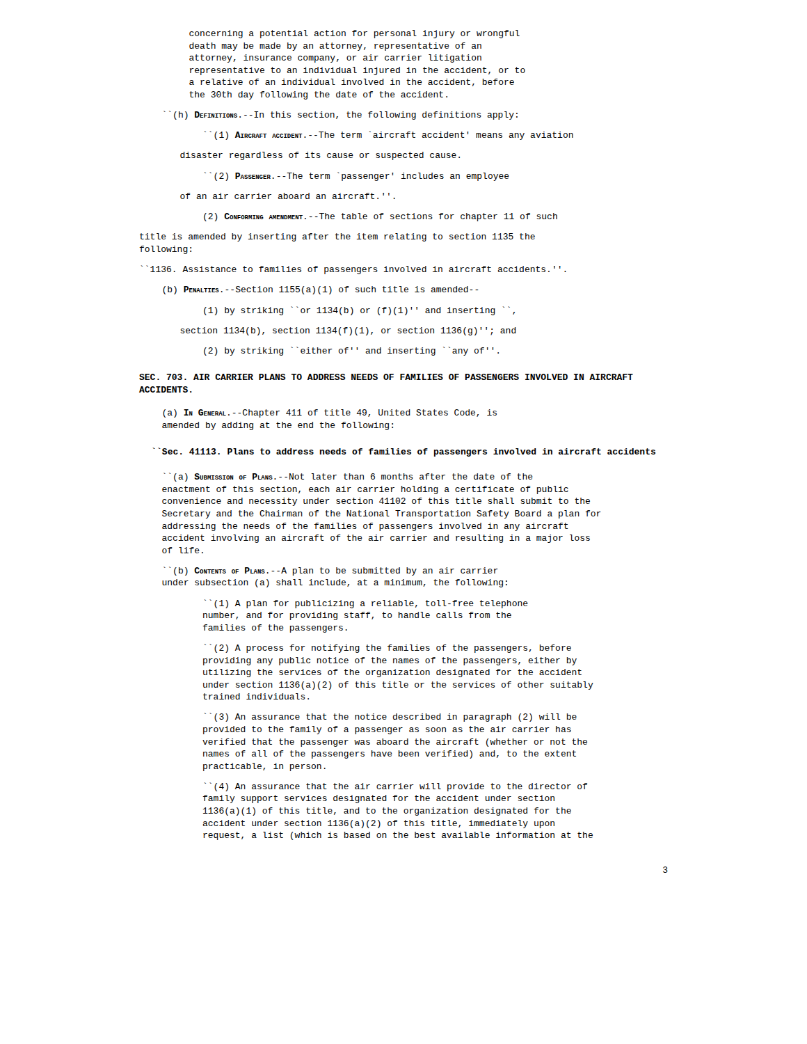concerning a potential action for personal injury or wrongful death may be made by an attorney, representative of an attorney, insurance company, or air carrier litigation representative to an individual injured in the accident, or to a relative of an individual involved in the accident, before the 30th day following the date of the accident.
``(h) Definitions.--In this section, the following definitions apply:
``(1) Aircraft accident.--The term `aircraft accident' means any aviation
disaster regardless of its cause or suspected cause.
``(2) Passenger.--The term `passenger' includes an employee
of an air carrier aboard an aircraft.''.
(2) Conforming amendment.--The table of sections for chapter 11 of such
title is amended by inserting after the item relating to section 1135 the following:
``1136. Assistance to families of passengers involved in aircraft accidents.''.
(b) Penalties.--Section 1155(a)(1) of such title is amended--
(1) by striking ``or 1134(b) or (f)(1)'' and inserting ``,
section 1134(b), section 1134(f)(1), or section 1136(g)''; and
(2) by striking ``either of'' and inserting ``any of''.
SEC. 703. AIR CARRIER PLANS TO ADDRESS NEEDS OF FAMILIES OF PASSENGERS INVOLVED IN AIRCRAFT ACCIDENTS.
(a) In General.--Chapter 411 of title 49, United States Code, is amended by adding at the end the following:
``Sec. 41113. Plans to address needs of families of passengers involved in aircraft accidents
``(a) Submission of Plans.--Not later than 6 months after the date of the enactment of this section, each air carrier holding a certificate of public convenience and necessity under section 41102 of this title shall submit to the Secretary and the Chairman of the National Transportation Safety Board a plan for addressing the needs of the families of passengers involved in any aircraft accident involving an aircraft of the air carrier and resulting in a major loss of life.
``(b) Contents of Plans.--A plan to be submitted by an air carrier under subsection (a) shall include, at a minimum, the following:
``(1) A plan for publicizing a reliable, toll-free telephone number, and for providing staff, to handle calls from the families of the passengers.
``(2) A process for notifying the families of the passengers, before providing any public notice of the names of the passengers, either by utilizing the services of the organization designated for the accident under section 1136(a)(2) of this title or the services of other suitably trained individuals.
``(3) An assurance that the notice described in paragraph (2) will be provided to the family of a passenger as soon as the air carrier has verified that the passenger was aboard the aircraft (whether or not the names of all of the passengers have been verified) and, to the extent practicable, in person.
``(4) An assurance that the air carrier will provide to the director of family support services designated for the accident under section 1136(a)(1) of this title, and to the organization designated for the accident under section 1136(a)(2) of this title, immediately upon request, a list (which is based on the best available information at the
3